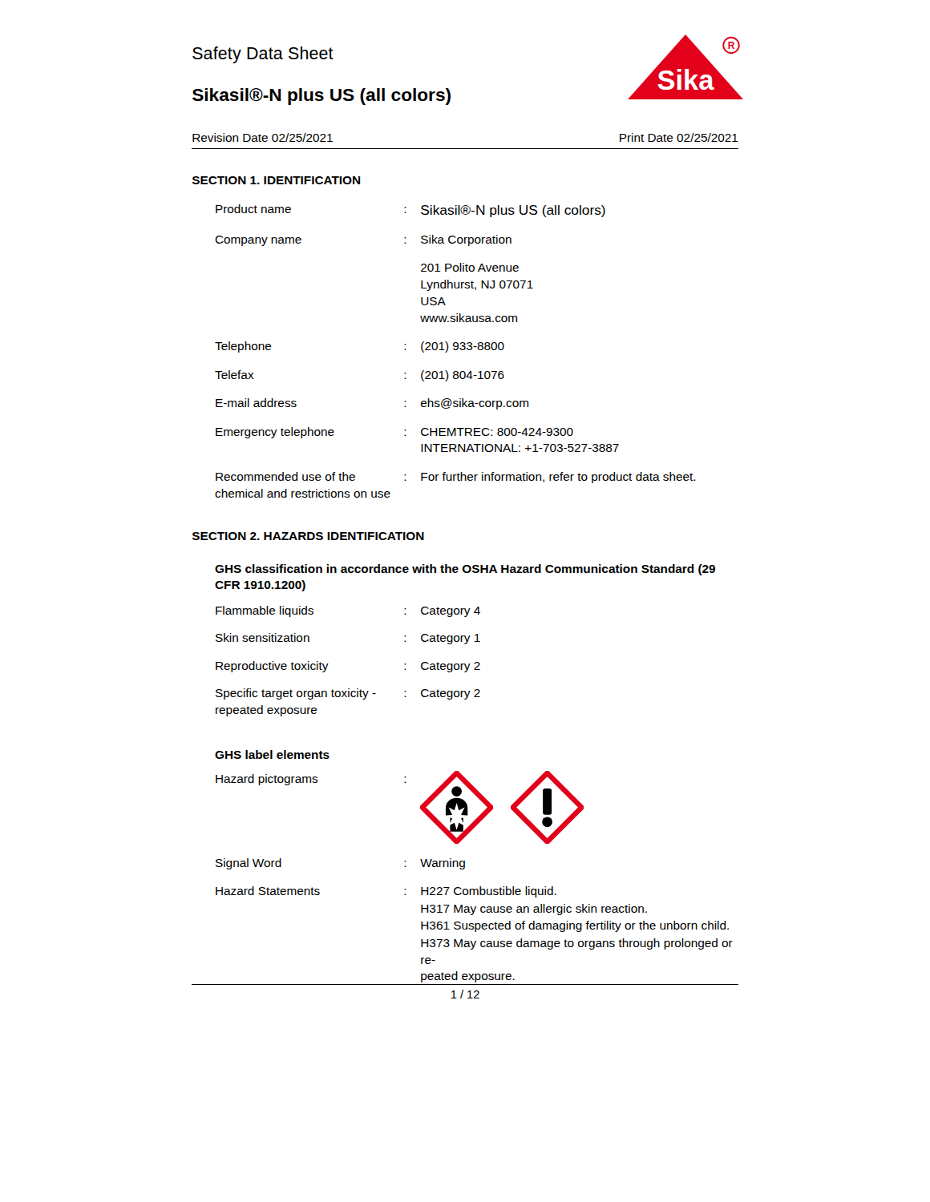Sika R
Safety Data Sheet
Sikasil®-N plus US (all colors)
Revision Date 02/25/2021 Print Date 02/25/2021
SECTION 1. IDENTIFICATION
| Product name | : | Sikasil®-N plus US (all colors) |
| Company name | : | Sika Corporation |
| | | 201 Polito Avenue Lyndhurst, NJ 07071 USA www.sikausa.com |
| Telephone | : | (201) 933-8800 |
| Telefax | : | (201) 804-1076 |
| E-mail address | : | ehs@sika-corp.com |
| Emergency telephone | : | CHEMTREC: 800-424-9300 INTERNATIONAL: +1-703-527-3887 |
| Recommended use of the chemical and restrictions on use | : | For further information, refer to product data sheet. |
SECTION 2. HAZARDS IDENTIFICATION
GHS classification in accordance with the OSHA Hazard Communication Standard (29 CFR 1910.1200)
| Flammable liquids | : | Category 4 |
| Skin sensitization | : | Category 1 |
| Reproductive toxicity | : | Category 2 |
| Specific target organ toxicity - repeated exposure | : | Category 2 |
GHS label elements
| Hazard pictograms | : | |
| Signal Word | : | Warning |
| Hazard Statements | : | H227 Combustible liquid. H317 May cause an allergic skin reaction. H361 Suspected of damaging fertility or the unborn child. H373 May cause damage to organs through prolonged or re- peated exposure. |
1 / 12